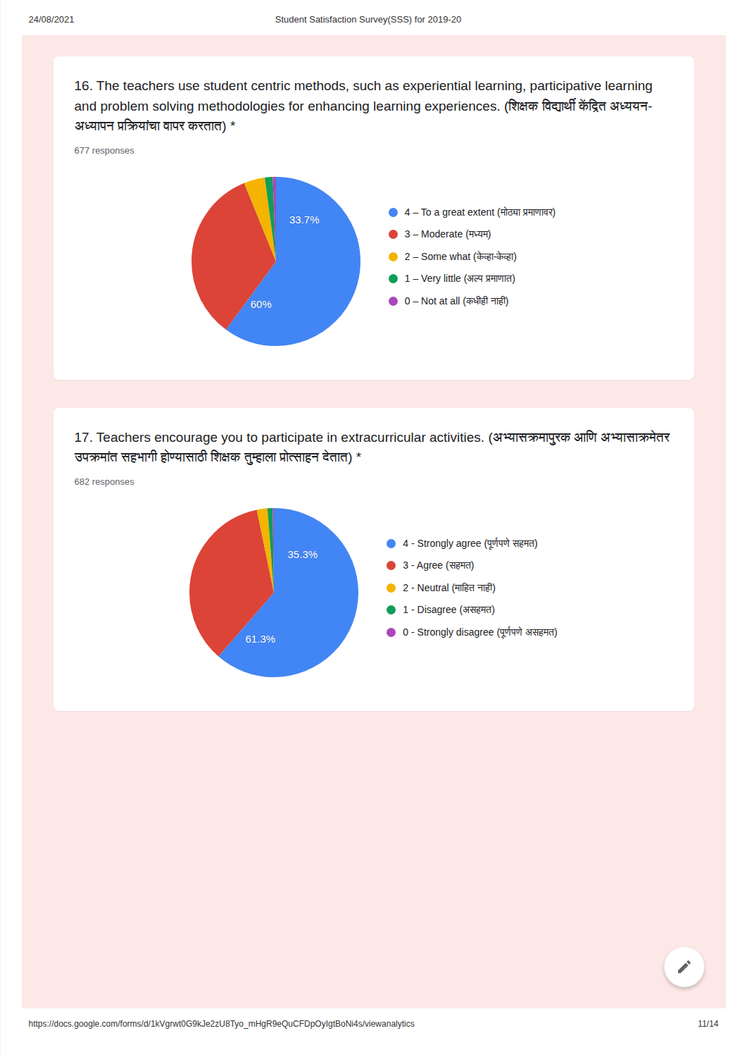24/08/2021 Student Satisfaction Survey(SSS) for 2019-20
16. The teachers use student centric methods, such as experiential learning, participative learning and problem solving methodologies for enhancing learning experiences. (शिक्षक विद्यार्थी केंद्रित अध्ययन-अध्यापन प्रक्रियांचा वापर करतात) *
677 responses
33.7% 60%
4 – To a great extent (मोठ्या प्रमाणावर)
3 – Moderate (मध्यम)
2 – Some what (केव्हा-केव्हा)
1 – Very little (अल्प प्रमाणात)
0 – Not at all (कधीही नाही)
17. Teachers encourage you to participate in extracurricular activities. (अभ्यासक्रमापुरक आणि अभ्यासाक्रमेतर उपक्रमांत सहभागी होण्यासाठी शिक्षक तुम्हाला प्रोत्साहन देतात) *
682 responses
35.3% 61.3%
4 - Strongly agree (पूर्णपणे सहमत)
3 - Agree (सहमत)
2 - Neutral (माहित नाही)
1 - Disagree (असहमत)
0 - Strongly disagree (पूर्णपणे असहमत)
https://docs.google.com/forms/d/1kVgrwt0G9kJe2zU8Tyo_mHgR9eQuCFDpOyIgtBoNi4s/viewanalytics 11/14